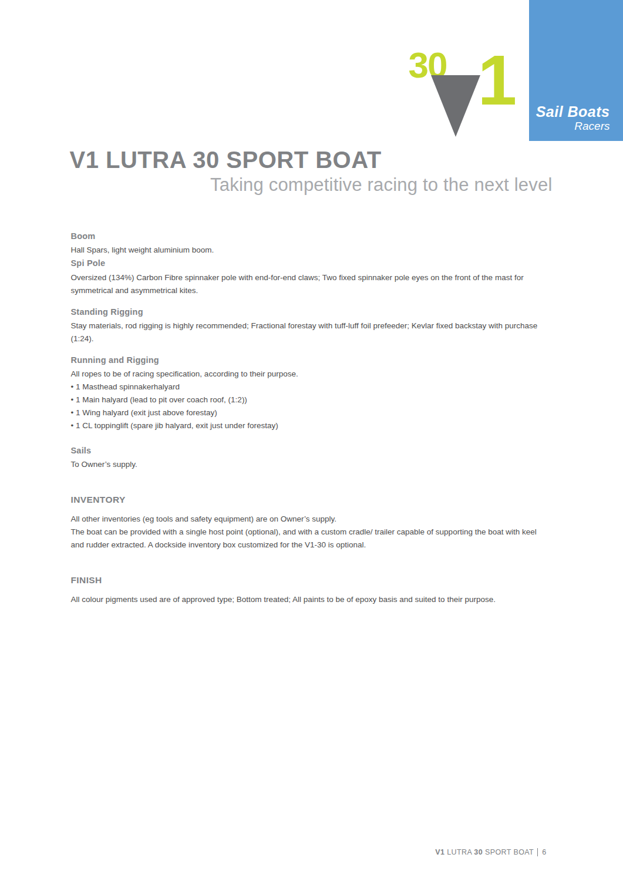Sail Boats
Racers
30 1
V1 LUTRA 30 SPORT BOAT
Taking competitive racing to the next level
Boom
Hall Spars, light weight aluminium boom.
Spi Pole
Oversized (134%) Carbon Fibre spinnaker pole with end-for-end claws; Two fixed spinnaker pole eyes on the front of the mast for symmetrical and asymmetrical kites.
Standing Rigging
Stay materials, rod rigging is highly recommended; Fractional forestay with tuff-luff foil prefeeder; Kevlar fixed backstay with purchase (1:24).
Running and Rigging
All ropes to be of racing specification, according to their purpose.
• 1 Masthead spinnakerhalyard
• 1 Main halyard (lead to pit over coach roof, (1:2))
• 1 Wing halyard (exit just above forestay)
• 1 CL toppinglift (spare jib halyard, exit just under forestay)
Sails
To Owner’s supply.
INVENTORY
All other inventories (eg tools and safety equipment) are on Owner’s supply.
The boat can be provided with a single host point (optional), and with a custom cradle/ trailer capable of supporting the boat with keel and rudder extracted. A dockside inventory box customized for the V1-30 is optional.
FINISH
All colour pigments used are of approved type; Bottom treated; All paints to be of epoxy basis and suited to their purpose.
V1 LUTRA 30 SPORT BOAT6